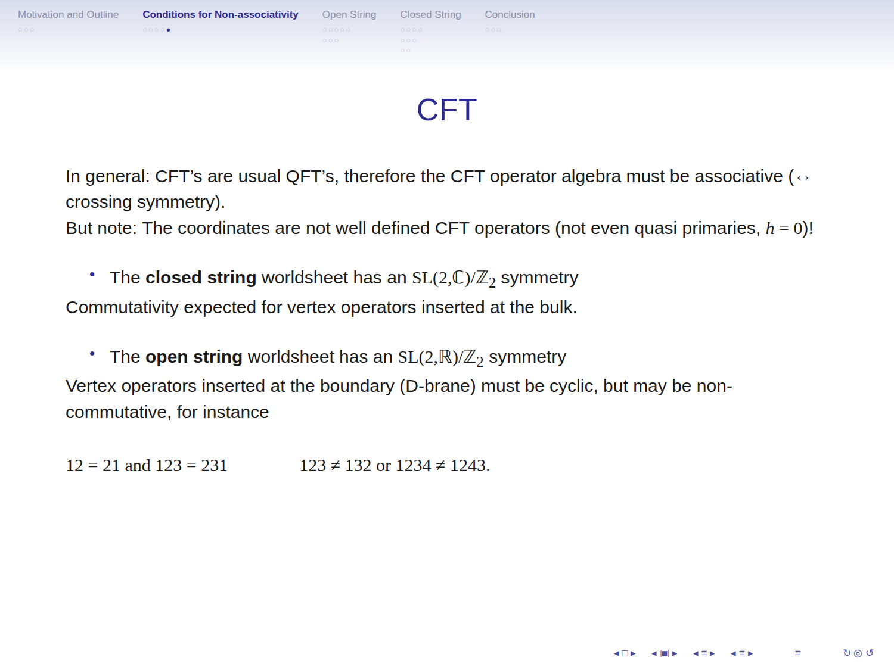Motivation and Outline
○○○
Conditions for Non-associativity
○○○○●
Open String
○○○○○
○○○
Closed String
○○○○
○○○
○○
Conclusion
○○○
CFT
In general: CFT’s are usual QFT’s, therefore the CFT operator algebra must be associative (⇔ crossing symmetry).
But note: The coordinates are not well defined CFT operators (not even quasi primaries, h = 0)!
The closed string worldsheet has an SL(2,ℂ)/ℤ2 symmetry
Commutativity expected for vertex operators inserted at the bulk.
The open string worldsheet has an SL(2,ℝ)/ℤ2 symmetry
Vertex operators inserted at the boundary (D-brane) must be cyclic, but may be non-commutative, for instance
12 = 21 and 123 = 231 123 ≠ 132 or 1234 ≠ 1243.
◂ □ ▸ ◂ ▣ ▸ ◂ ≡ ▸ ◂ ≡ ▸ ≡ ↻ ◎ ↺